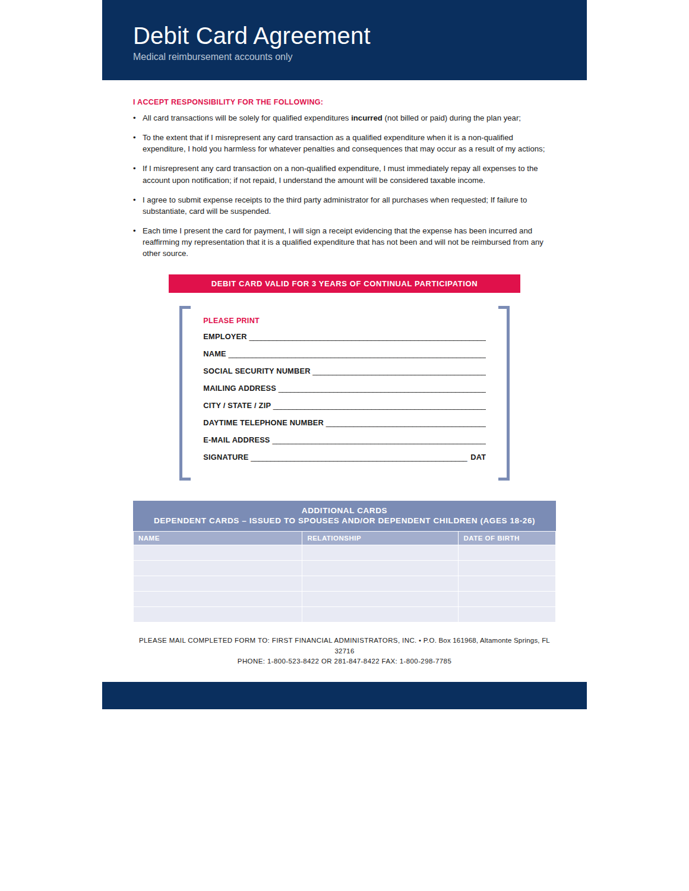Debit Card Agreement
Medical reimbursement accounts only
I ACCEPT RESPONSIBILITY FOR THE FOLLOWING:
All card transactions will be solely for qualified expenditures incurred (not billed or paid) during the plan year;
To the extent that if I misrepresent any card transaction as a qualified expenditure when it is a non-qualified expenditure, I hold you harmless for whatever penalties and consequences that may occur as a result of my actions;
If I misrepresent any card transaction on a non-qualified expenditure, I must immediately repay all expenses to the account upon notification; if not repaid, I understand the amount will be considered taxable income.
I agree to submit expense receipts to the third party administrator for all purchases when requested; If failure to substantiate, card will be suspended.
Each time I present the card for payment, I will sign a receipt evidencing that the expense has been incurred and reaffirming my representation that it is a qualified expenditure that has not been and will not be reimbursed from any other source.
DEBIT CARD VALID FOR 3 YEARS OF CONTINUAL PARTICIPATION
PLEASE PRINT
EMPLOYER _______________________________________________________________________________
NAME ____________________________________________________________________________________
SOCIAL SECURITY NUMBER _______________________________________________________________
MAILING ADDRESS _____________________________________________________________________
CITY / STATE / ZIP _____________________________________________________________________
DAYTIME TELEPHONE NUMBER ___________________________________________________________
E-MAIL ADDRESS _______________________________________________________________________
SIGNATURE _______________________________________________________DATE _________________
ADDITIONAL CARDS
DEPENDENT CARDS – ISSUED TO SPOUSES AND/OR DEPENDENT CHILDREN (AGES 18-26)
| NAME | RELATIONSHIP | DATE OF BIRTH |
| --- | --- | --- |
PLEASE MAIL COMPLETED FORM TO: FIRST FINANCIAL ADMINISTRATORS, INC. • P.O. Box 161968, Altamonte Springs, FL 32716
PHONE: 1-800-523-8422 OR 281-847-8422 FAX: 1-800-298-7785